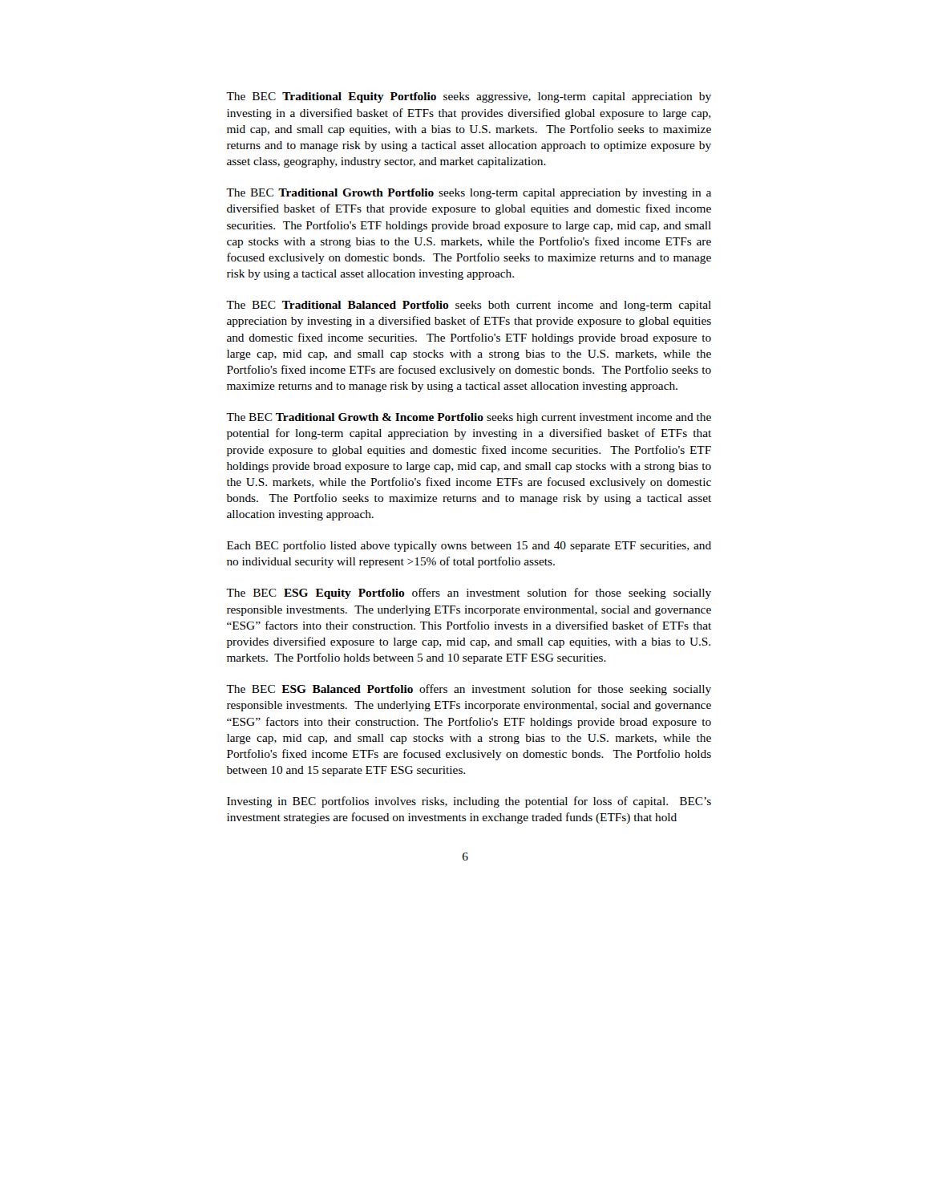The BEC Traditional Equity Portfolio seeks aggressive, long-term capital appreciation by investing in a diversified basket of ETFs that provides diversified global exposure to large cap, mid cap, and small cap equities, with a bias to U.S. markets. The Portfolio seeks to maximize returns and to manage risk by using a tactical asset allocation approach to optimize exposure by asset class, geography, industry sector, and market capitalization.
The BEC Traditional Growth Portfolio seeks long-term capital appreciation by investing in a diversified basket of ETFs that provide exposure to global equities and domestic fixed income securities. The Portfolio's ETF holdings provide broad exposure to large cap, mid cap, and small cap stocks with a strong bias to the U.S. markets, while the Portfolio's fixed income ETFs are focused exclusively on domestic bonds. The Portfolio seeks to maximize returns and to manage risk by using a tactical asset allocation investing approach.
The BEC Traditional Balanced Portfolio seeks both current income and long-term capital appreciation by investing in a diversified basket of ETFs that provide exposure to global equities and domestic fixed income securities. The Portfolio's ETF holdings provide broad exposure to large cap, mid cap, and small cap stocks with a strong bias to the U.S. markets, while the Portfolio's fixed income ETFs are focused exclusively on domestic bonds. The Portfolio seeks to maximize returns and to manage risk by using a tactical asset allocation investing approach.
The BEC Traditional Growth & Income Portfolio seeks high current investment income and the potential for long-term capital appreciation by investing in a diversified basket of ETFs that provide exposure to global equities and domestic fixed income securities. The Portfolio's ETF holdings provide broad exposure to large cap, mid cap, and small cap stocks with a strong bias to the U.S. markets, while the Portfolio's fixed income ETFs are focused exclusively on domestic bonds. The Portfolio seeks to maximize returns and to manage risk by using a tactical asset allocation investing approach.
Each BEC portfolio listed above typically owns between 15 and 40 separate ETF securities, and no individual security will represent >15% of total portfolio assets.
The BEC ESG Equity Portfolio offers an investment solution for those seeking socially responsible investments. The underlying ETFs incorporate environmental, social and governance “ESG” factors into their construction. This Portfolio invests in a diversified basket of ETFs that provides diversified exposure to large cap, mid cap, and small cap equities, with a bias to U.S. markets. The Portfolio holds between 5 and 10 separate ETF ESG securities.
The BEC ESG Balanced Portfolio offers an investment solution for those seeking socially responsible investments. The underlying ETFs incorporate environmental, social and governance “ESG” factors into their construction. The Portfolio's ETF holdings provide broad exposure to large cap, mid cap, and small cap stocks with a strong bias to the U.S. markets, while the Portfolio's fixed income ETFs are focused exclusively on domestic bonds. The Portfolio holds between 10 and 15 separate ETF ESG securities.
Investing in BEC portfolios involves risks, including the potential for loss of capital. BEC’s investment strategies are focused on investments in exchange traded funds (ETFs) that hold
6